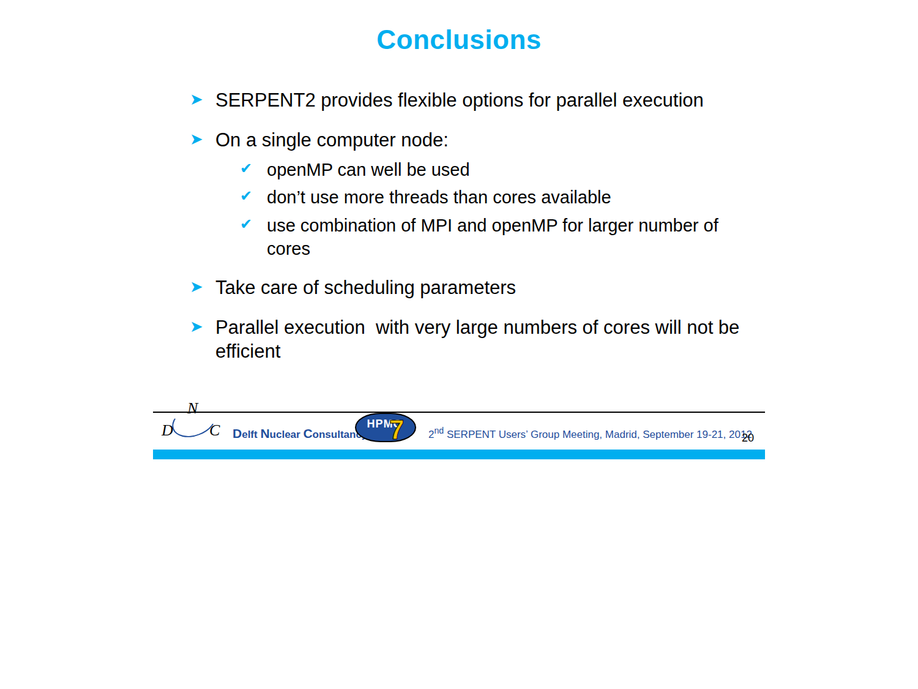Conclusions
SERPENT2 provides flexible options for parallel execution
On a single computer node:
openMP can well be used
don’t use more threads than cores available
use combination of MPI and openMP for larger number of cores
Take care of scheduling parameters
Parallel execution with very large numbers of cores will not be efficient
N D C
Delft Nuclear Consultancy
HPMC
7
2nd SERPENT Users’ Group Meeting, Madrid, September 19-21, 2012
20